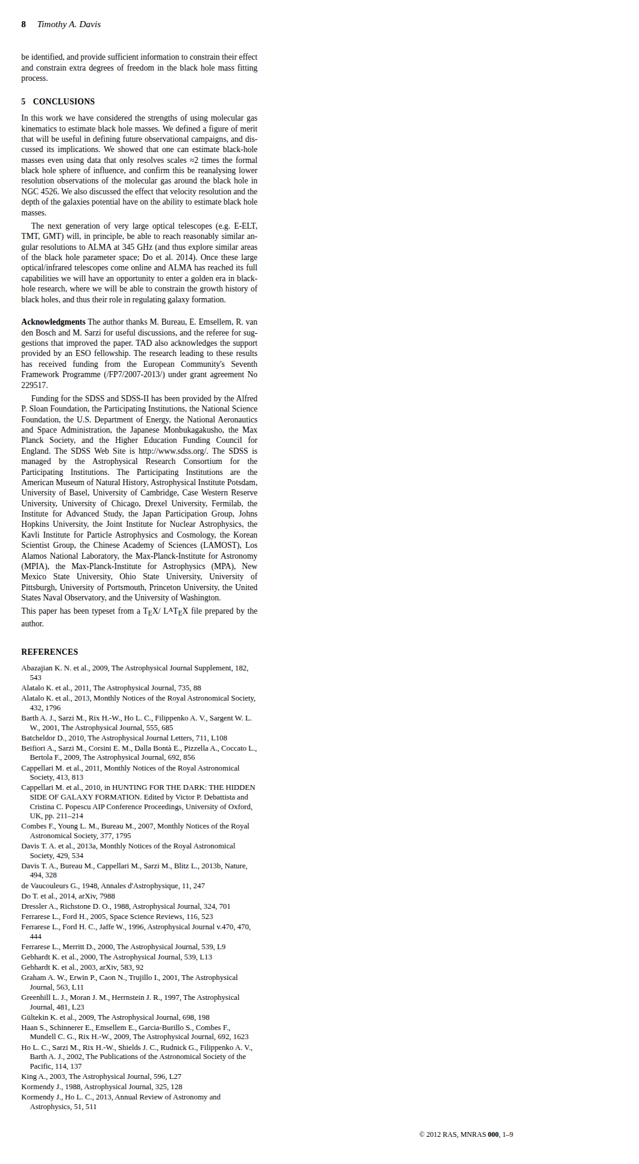8 Timothy A. Davis
be identified, and provide sufficient information to constrain their effect and constrain extra degrees of freedom in the black hole mass fitting process.
5 CONCLUSIONS
In this work we have considered the strengths of using molecular gas kinematics to estimate black hole masses. We defined a figure of merit that will be useful in defining future observational campaigns, and discussed its implications. We showed that one can estimate black-hole masses even using data that only resolves scales ≈2 times the formal black hole sphere of influence, and confirm this be reanalysing lower resolution observations of the molecular gas around the black hole in NGC 4526. We also discussed the effect that velocity resolution and the depth of the galaxies potential have on the ability to estimate black hole masses.
The next generation of very large optical telescopes (e.g. E-ELT, TMT, GMT) will, in principle, be able to reach reasonably similar angular resolutions to ALMA at 345 GHz (and thus explore similar areas of the black hole parameter space; Do et al. 2014). Once these large optical/infrared telescopes come online and ALMA has reached its full capabilities we will have an opportunity to enter a golden era in black-hole research, where we will be able to constrain the growth history of black holes, and thus their role in regulating galaxy formation.
Acknowledgments The author thanks M. Bureau, E. Emsellem, R. van den Bosch and M. Sarzi for useful discussions, and the referee for suggestions that improved the paper. TAD also acknowledges the support provided by an ESO fellowship. The research leading to these results has received funding from the European Community's Seventh Framework Programme (/FP7/2007-2013/) under grant agreement No 229517.
Funding for the SDSS and SDSS-II has been provided by the Alfred P. Sloan Foundation, the Participating Institutions, the National Science Foundation, the U.S. Department of Energy, the National Aeronautics and Space Administration, the Japanese Monbukagakusho, the Max Planck Society, and the Higher Education Funding Council for England. The SDSS Web Site is http://www.sdss.org/. The SDSS is managed by the Astrophysical Research Consortium for the Participating Institutions. The Participating Institutions are the American Museum of Natural History, Astrophysical Institute Potsdam, University of Basel, University of Cambridge, Case Western Reserve University, University of Chicago, Drexel University, Fermilab, the Institute for Advanced Study, the Japan Participation Group, Johns Hopkins University, the Joint Institute for Nuclear Astrophysics, the Kavli Institute for Particle Astrophysics and Cosmology, the Korean Scientist Group, the Chinese Academy of Sciences (LAMOST), Los Alamos National Laboratory, the Max-Planck-Institute for Astronomy (MPIA), the Max-Planck-Institute for Astrophysics (MPA), New Mexico State University, Ohio State University, University of Pittsburgh, University of Portsmouth, Princeton University, the United States Naval Observatory, and the University of Washington.
This paper has been typeset from a Te X/ LATe X file prepared by the author.
REFERENCES
Abazajian K. N. et al., 2009, The Astrophysical Journal Supplement, 182, 543
Alatalo K. et al., 2011, The Astrophysical Journal, 735, 88
Alatalo K. et al., 2013, Monthly Notices of the Royal Astronomical Society, 432, 1796
Barth A. J., Sarzi M., Rix H.-W., Ho L. C., Filippenko A. V., Sargent W. L. W., 2001, The Astrophysical Journal, 555, 685
Batcheldor D., 2010, The Astrophysical Journal Letters, 711, L108
Beifiori A., Sarzi M., Corsini E. M., Dalla Bontà E., Pizzella A., Coccato L., Bertola F., 2009, The Astrophysical Journal, 692, 856
Cappellari M. et al., 2011, Monthly Notices of the Royal Astronomical Society, 413, 813
Cappellari M. et al., 2010, in HUNTING FOR THE DARK: THE HIDDEN SIDE OF GALAXY FORMATION. Edited by Victor P. Debattista and Cristina C. Popescu AIP Conference Proceedings, University of Oxford, UK, pp. 211–214
Combes F., Young L. M., Bureau M., 2007, Monthly Notices of the Royal Astronomical Society, 377, 1795
Davis T. A. et al., 2013a, Monthly Notices of the Royal Astronomical Society, 429, 534
Davis T. A., Bureau M., Cappellari M., Sarzi M., Blitz L., 2013b, Nature, 494, 328
de Vaucouleurs G., 1948, Annales d'Astrophysique, 11, 247
Do T. et al., 2014, arXiv, 7988
Dressler A., Richstone D. O., 1988, Astrophysical Journal, 324, 701
Ferrarese L., Ford H., 2005, Space Science Reviews, 116, 523
Ferrarese L., Ford H. C., Jaffe W., 1996, Astrophysical Journal v.470, 470, 444
Ferrarese L., Merritt D., 2000, The Astrophysical Journal, 539, L9
Gebhardt K. et al., 2000, The Astrophysical Journal, 539, L13
Gebhardt K. et al., 2003, arXiv, 583, 92
Graham A. W., Erwin P., Caon N., Trujillo I., 2001, The Astrophysical Journal, 563, L11
Greenhill L. J., Moran J. M., Herrnstein J. R., 1997, The Astrophysical Journal, 481, L23
Gültekin K. et al., 2009, The Astrophysical Journal, 698, 198
Haan S., Schinnerer E., Emsellem E., Garcia-Burillo S., Combes F., Mundell C. G., Rix H.-W., 2009, The Astrophysical Journal, 692, 1623
Ho L. C., Sarzi M., Rix H.-W., Shields J. C., Rudnick G., Filippenko A. V., Barth A. J., 2002, The Publications of the Astronomical Society of the Pacific, 114, 137
King A., 2003, The Astrophysical Journal, 596, L27
Kormendy J., 1988, Astrophysical Journal, 325, 128
Kormendy J., Ho L. C., 2013, Annual Review of Astronomy and Astrophysics, 51, 511
© 2012 RAS, MNRAS 000, 1–9